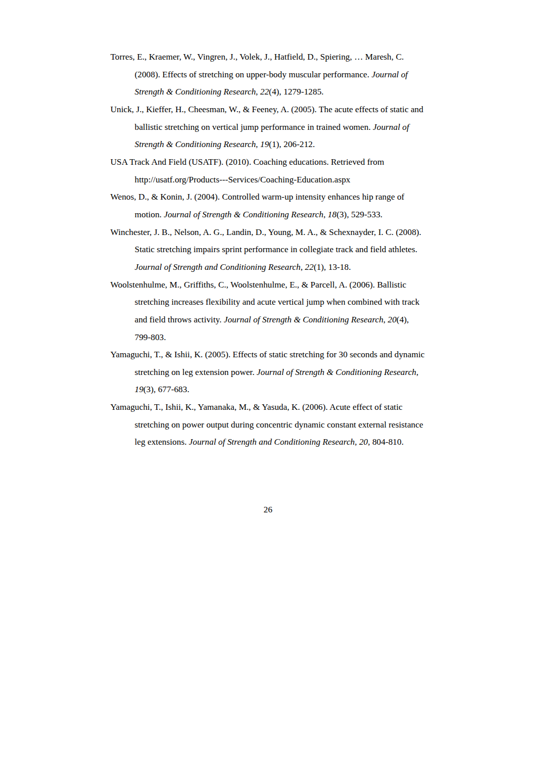Torres, E., Kraemer, W., Vingren, J., Volek, J., Hatfield, D., Spiering, … Maresh, C. (2008). Effects of stretching on upper-body muscular performance. Journal of Strength & Conditioning Research, 22(4), 1279-1285.
Unick, J., Kieffer, H., Cheesman, W., & Feeney, A. (2005). The acute effects of static and ballistic stretching on vertical jump performance in trained women. Journal of Strength & Conditioning Research, 19(1), 206-212.
USA Track And Field (USATF). (2010). Coaching educations. Retrieved from http://usatf.org/Products---Services/Coaching-Education.aspx
Wenos, D., & Konin, J. (2004). Controlled warm-up intensity enhances hip range of motion. Journal of Strength & Conditioning Research, 18(3), 529-533.
Winchester, J. B., Nelson, A. G., Landin, D., Young, M. A., & Schexnayder, I. C. (2008). Static stretching impairs sprint performance in collegiate track and field athletes. Journal of Strength and Conditioning Research, 22(1), 13-18.
Woolstenhulme, M., Griffiths, C., Woolstenhulme, E., & Parcell, A. (2006). Ballistic stretching increases flexibility and acute vertical jump when combined with track and field throws activity. Journal of Strength & Conditioning Research, 20(4), 799-803.
Yamaguchi, T., & Ishii, K. (2005). Effects of static stretching for 30 seconds and dynamic stretching on leg extension power. Journal of Strength & Conditioning Research, 19(3), 677-683.
Yamaguchi, T., Ishii, K., Yamanaka, M., & Yasuda, K. (2006). Acute effect of static stretching on power output during concentric dynamic constant external resistance leg extensions. Journal of Strength and Conditioning Research, 20, 804-810.
26